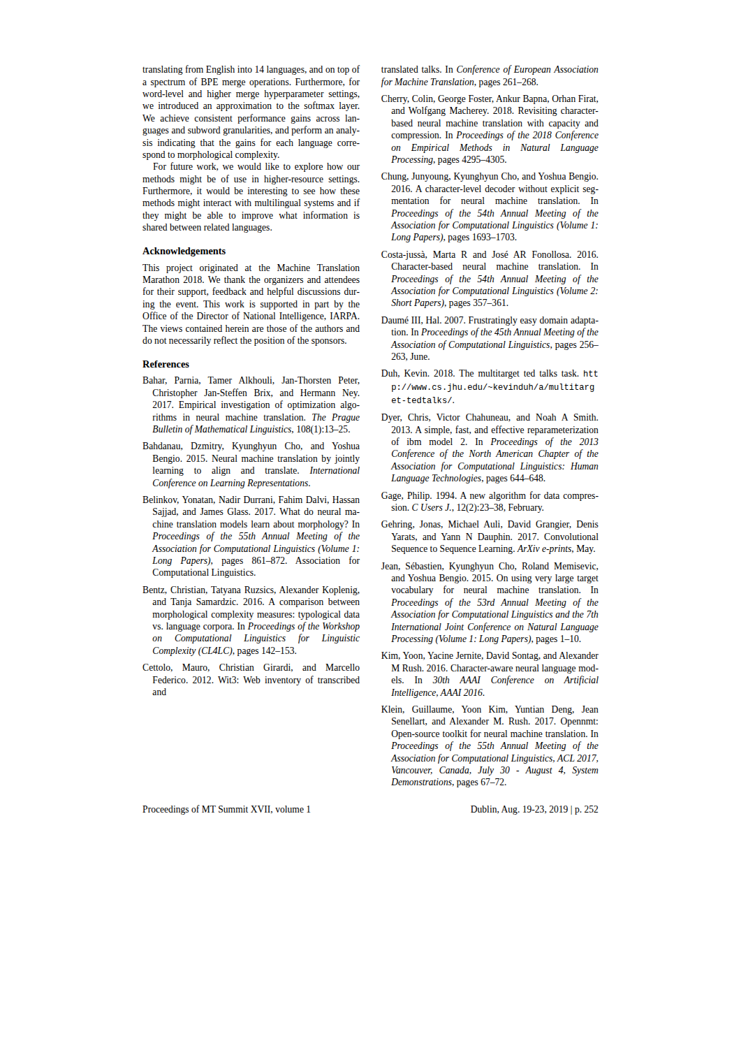translating from English into 14 languages, and on top of a spectrum of BPE merge operations. Furthermore, for word-level and higher merge hyperparameter settings, we introduced an approximation to the softmax layer. We achieve consistent performance gains across languages and subword granularities, and perform an analysis indicating that the gains for each language correspond to morphological complexity.
For future work, we would like to explore how our methods might be of use in higher-resource settings. Furthermore, it would be interesting to see how these methods might interact with multilingual systems and if they might be able to improve what information is shared between related languages.
Acknowledgements
This project originated at the Machine Translation Marathon 2018. We thank the organizers and attendees for their support, feedback and helpful discussions during the event. This work is supported in part by the Office of the Director of National Intelligence, IARPA. The views contained herein are those of the authors and do not necessarily reflect the position of the sponsors.
References
Bahar, Parnia, Tamer Alkhouli, Jan-Thorsten Peter, Christopher Jan-Steffen Brix, and Hermann Ney. 2017. Empirical investigation of optimization algorithms in neural machine translation. The Prague Bulletin of Mathematical Linguistics, 108(1):13–25.
Bahdanau, Dzmitry, Kyunghyun Cho, and Yoshua Bengio. 2015. Neural machine translation by jointly learning to align and translate. International Conference on Learning Representations.
Belinkov, Yonatan, Nadir Durrani, Fahim Dalvi, Hassan Sajjad, and James Glass. 2017. What do neural machine translation models learn about morphology? In Proceedings of the 55th Annual Meeting of the Association for Computational Linguistics (Volume 1: Long Papers), pages 861–872. Association for Computational Linguistics.
Bentz, Christian, Tatyana Ruzsics, Alexander Koplenig, and Tanja Samardzic. 2016. A comparison between morphological complexity measures: typological data vs. language corpora. In Proceedings of the Workshop on Computational Linguistics for Linguistic Complexity (CL4LC), pages 142–153.
Cettolo, Mauro, Christian Girardi, and Marcello Federico. 2012. Wit3: Web inventory of transcribed and
translated talks. In Conference of European Association for Machine Translation, pages 261–268.
Cherry, Colin, George Foster, Ankur Bapna, Orhan Firat, and Wolfgang Macherey. 2018. Revisiting character-based neural machine translation with capacity and compression. In Proceedings of the 2018 Conference on Empirical Methods in Natural Language Processing, pages 4295–4305.
Chung, Junyoung, Kyunghyun Cho, and Yoshua Bengio. 2016. A character-level decoder without explicit segmentation for neural machine translation. In Proceedings of the 54th Annual Meeting of the Association for Computational Linguistics (Volume 1: Long Papers), pages 1693–1703.
Costa-jussà, Marta R and José AR Fonollosa. 2016. Character-based neural machine translation. In Proceedings of the 54th Annual Meeting of the Association for Computational Linguistics (Volume 2: Short Papers), pages 357–361.
Daumé III, Hal. 2007. Frustratingly easy domain adaptation. In Proceedings of the 45th Annual Meeting of the Association of Computational Linguistics, pages 256–263, June.
Duh, Kevin. 2018. The multitarget ted talks task. http://www.cs.jhu.edu/~kevinduh/a/multitarget-tedtalks/.
Dyer, Chris, Victor Chahuneau, and Noah A Smith. 2013. A simple, fast, and effective reparameterization of ibm model 2. In Proceedings of the 2013 Conference of the North American Chapter of the Association for Computational Linguistics: Human Language Technologies, pages 644–648.
Gage, Philip. 1994. A new algorithm for data compression. C Users J., 12(2):23–38, February.
Gehring, Jonas, Michael Auli, David Grangier, Denis Yarats, and Yann N Dauphin. 2017. Convolutional Sequence to Sequence Learning. ArXiv e-prints, May.
Jean, Sébastien, Kyunghyun Cho, Roland Memisevic, and Yoshua Bengio. 2015. On using very large target vocabulary for neural machine translation. In Proceedings of the 53rd Annual Meeting of the Association for Computational Linguistics and the 7th International Joint Conference on Natural Language Processing (Volume 1: Long Papers), pages 1–10.
Kim, Yoon, Yacine Jernite, David Sontag, and Alexander M Rush. 2016. Character-aware neural language models. In 30th AAAI Conference on Artificial Intelligence, AAAI 2016.
Klein, Guillaume, Yoon Kim, Yuntian Deng, Jean Senellart, and Alexander M. Rush. 2017. Opennmt: Open-source toolkit for neural machine translation. In Proceedings of the 55th Annual Meeting of the Association for Computational Linguistics, ACL 2017, Vancouver, Canada, July 30 - August 4, System Demonstrations, pages 67–72.
Proceedings of MT Summit XVII, volume 1
Dublin, Aug. 19-23, 2019 | p. 252